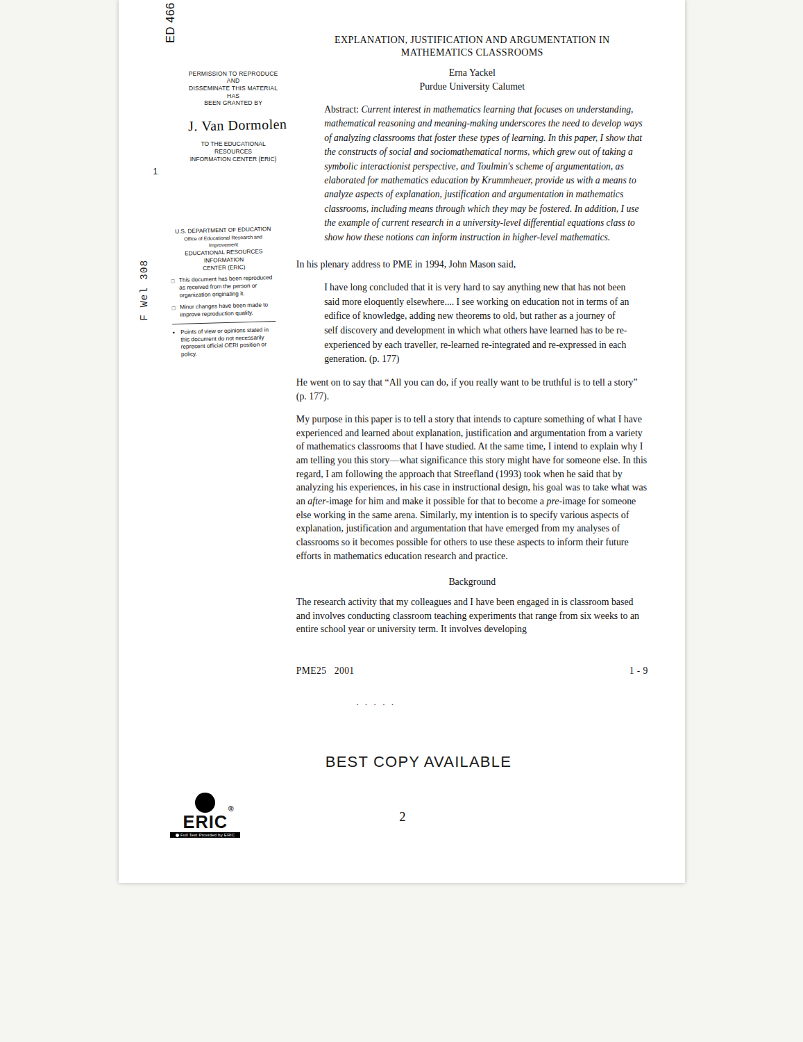ED 466 631
F Wel 308
PERMISSION TO REPRODUCE AND
DISSEMINATE THIS MATERIAL HAS
BEEN GRANTED BY
J. Van Dormolen
TO THE EDUCATIONAL RESOURCES
INFORMATION CENTER (ERIC)
1
U.S. DEPARTMENT OF EDUCATION
Office of Educational Research and Improvement
EDUCATIONAL RESOURCES INFORMATION
CENTER (ERIC)
□This document has been reproduced as received from the person or organization originating it.
□Minor changes have been made to improve reproduction quality.
• Points of view or opinions stated in this document do not necessarily represent official OERI position or policy.
EXPLANATION, JUSTIFICATION AND ARGUMENTATION IN
MATHEMATICS CLASSROOMS
Erna Yackel
Purdue University Calumet
Abstract: Current interest in mathematics learning that focuses on understanding, mathematical reasoning and meaning-making underscores the need to develop ways of analyzing classrooms that foster these types of learning. In this paper, I show that the constructs of social and sociomathematical norms, which grew out of taking a symbolic interactionist perspective, and Toulmin's scheme of argumentation, as elaborated for mathematics education by Krummheuer, provide us with a means to analyze aspects of explanation, justification and argumentation in mathematics classrooms, including means through which they may be fostered. In addition, I use the example of current research in a university-level differential equations class to show how these notions can inform instruction in higher-level mathematics.
In his plenary address to PME in 1994, John Mason said,
I have long concluded that it is very hard to say anything new that has not been said more eloquently elsewhere.... I see working on education not in terms of an edifice of knowledge, adding new theorems to old, but rather as a journey of self discovery and development in which what others have learned has to be re-experienced by each traveller, re-learned re-integrated and re-expressed in each generation. (p. 177)
He went on to say that “All you can do, if you really want to be truthful is to tell a story” (p. 177).
My purpose in this paper is to tell a story that intends to capture something of what I have experienced and learned about explanation, justification and argumentation from a variety of mathematics classrooms that I have studied. At the same time, I intend to explain why I am telling you this story—what significance this story might have for someone else. In this regard, I am following the approach that Streefland (1993) took when he said that by analyzing his experiences, in his case in instructional design, his goal was to take what was an after-image for him and make it possible for that to become a pre-image for someone else working in the same arena. Similarly, my intention is to specify various aspects of explanation, justification and argumentation that have emerged from my analyses of classrooms so it becomes possible for others to use these aspects to inform their future efforts in mathematics education research and practice.
Background
The research activity that my colleagues and I have been engaged in is classroom based and involves conducting classroom teaching experiments that range from six weeks to an entire school year or university term. It involves developing
PME25 2001 1 - 9
. . . . .
BEST COPY AVAILABLE
2
ERIC®
Full Text Provided by ERIC